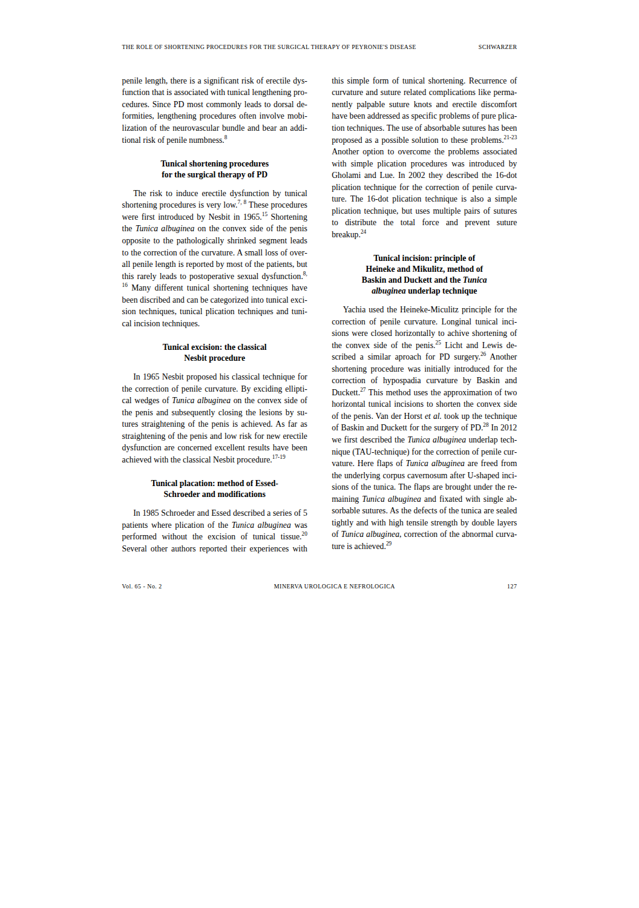The role of shortening procedures for the surgical therapy of Peyronie's disease Schwarzer
penile length, there is a significant risk of erectile dysfunction that is associated with tunical lengthening procedures. Since PD most commonly leads to dorsal deformities, lengthening procedures often involve mobilization of the neurovascular bundle and bear an additional risk of penile numbness.8
Tunical shortening procedures
for the surgical therapy of PD
The risk to induce erectile dysfunction by tunical shortening procedures is very low.7, 8 These procedures were first introduced by Nesbit in 1965.15 Shortening the Tunica albuginea on the convex side of the penis opposite to the pathologically shrinked segment leads to the correction of the curvature. A small loss of overall penile length is reported by most of the patients, but this rarely leads to postoperative sexual dysfunction.8, 16 Many different tunical shortening techniques have been discribed and can be categorized into tunical excision techniques, tunical plication techniques and tunical incision techniques.
Tunical excision: the classical
Nesbit procedure
In 1965 Nesbit proposed his classical technique for the correction of penile curvature. By exciding elliptical wedges of Tunica albuginea on the convex side of the penis and subsequently closing the lesions by sutures straightening of the penis is achieved. As far as straightening of the penis and low risk for new erectile dysfunction are concerned excellent results have been achieved with the classical Nesbit procedure.17-19
Tunical placation: method of Essed-
Schroeder and modifications
In 1985 Schroeder and Essed described a series of 5 patients where plication of the Tunica albuginea was performed without the excision of tunical tissue.20 Several other authors reported their experiences with this simple form of tunical shortening. Recurrence of curvature and suture related complications like permanently palpable suture knots and erectile discomfort have been addressed as specific problems of pure plication techniques. The use of absorbable sutures has been proposed as a possible solution to these problems.21-23 Another option to overcome the problems associated with simple plication procedures was introduced by Gholami and Lue. In 2002 they described the 16-dot plication technique for the correction of penile curvature. The 16-dot plication technique is also a simple plication technique, but uses multiple pairs of sutures to distribute the total force and prevent suture breakup.24
Tunical incision: principle of
Heineke and Mikulitz, method of
Baskin and Duckett and the Tunica
albuginea underlap technique
Yachia used the Heineke-Miculitz principle for the correction of penile curvature. Longinal tunical incisions were closed horizontally to achive shortening of the convex side of the penis.25 Licht and Lewis described a similar aproach for PD surgery.26 Another shortening procedure was initially introduced for the correction of hypospadia curvature by Baskin and Duckett.27 This method uses the approximation of two horizontal tunical incisions to shorten the convex side of the penis. Van der Horst et al. took up the technique of Baskin and Duckett for the surgery of PD.28 In 2012 we first described the Tunica albuginea underlap technique (TAU-technique) for the correction of penile curvature. Here flaps of Tunica albuginea are freed from the underlying corpus cavernosum after U-shaped incisions of the tunica. The flaps are brought under the remaining Tunica albuginea and fixated with single absorbable sutures. As the defects of the tunica are sealed tightly and with high tensile strength by double layers of Tunica albuginea, correction of the abnormal curvature is achieved.29
Vol. 65 - No. 2 Minerva Urologica e Nefrologica 127